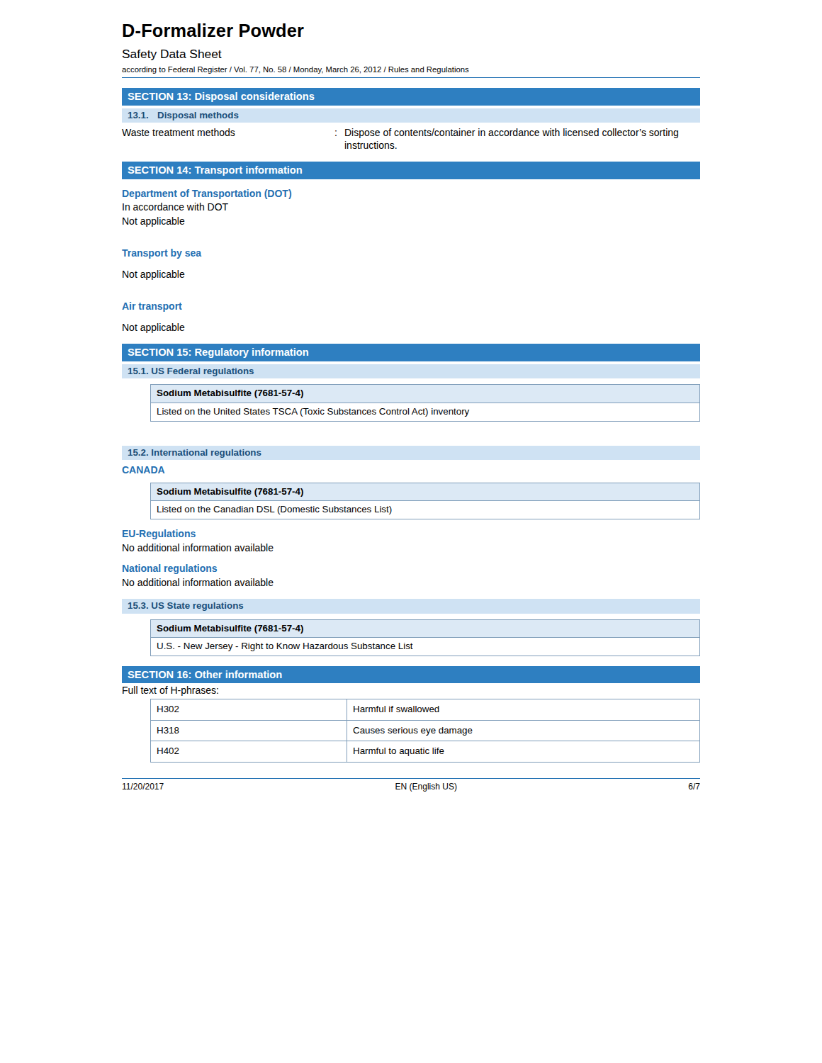D-Formalizer Powder
Safety Data Sheet
according to Federal Register / Vol. 77, No. 58 / Monday, March 26, 2012 / Rules and Regulations
SECTION 13: Disposal considerations
13.1. Disposal methods
Waste treatment methods
:
Dispose of contents/container in accordance with licensed collector’s sorting instructions.
SECTION 14: Transport information
Department of Transportation (DOT)
In accordance with DOT
Not applicable
Transport by sea
Not applicable
Air transport
Not applicable
SECTION 15: Regulatory information
15.1. US Federal regulations
| Sodium Metabisulfite (7681-57-4) |
| Listed on the United States TSCA (Toxic Substances Control Act) inventory |
15.2. International regulations
CANADA
| Sodium Metabisulfite (7681-57-4) |
| Listed on the Canadian DSL (Domestic Substances List) |
EU-Regulations
No additional information available
National regulations
No additional information available
15.3. US State regulations
| Sodium Metabisulfite (7681-57-4) |
| U.S. - New Jersey - Right to Know Hazardous Substance List |
SECTION 16: Other information
Full text of H-phrases:
| H302 | Harmful if swallowed |
| H318 | Causes serious eye damage |
| H402 | Harmful to aquatic life |
11/20/2017
EN (English US)
6/7